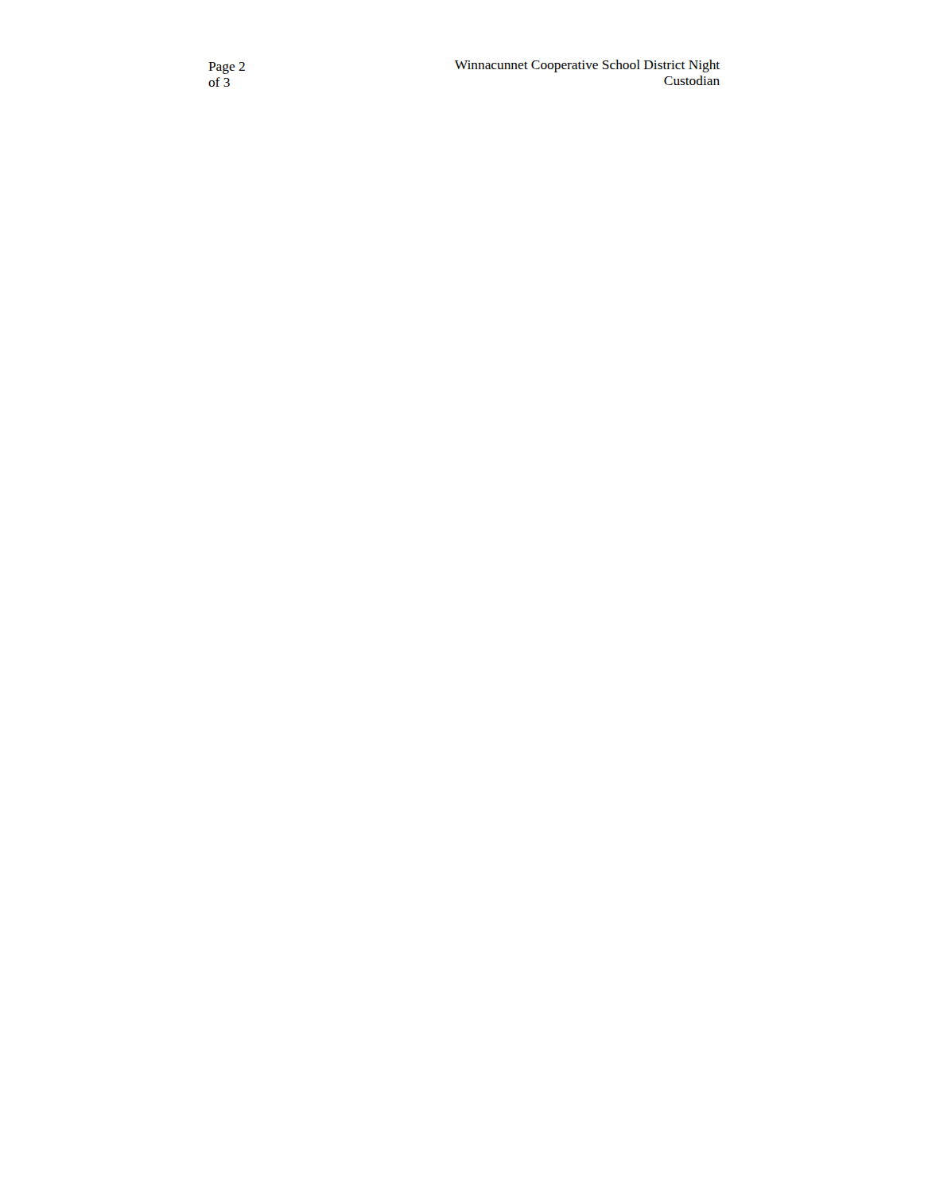Page 2
of 3
Winnacunnet Cooperative School District Night Custodian